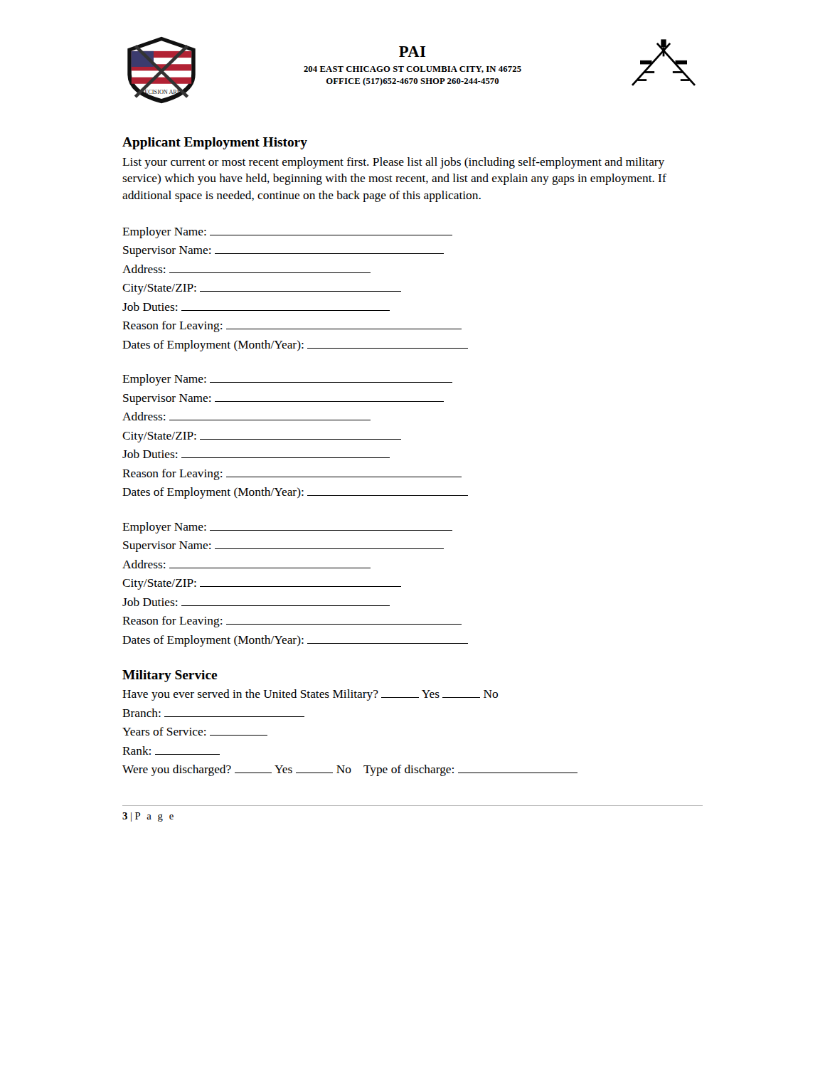PAI
204 East Chicago St Columbia City, IN 46725
Office (517)652-4670 Shop 260-244-4570
Applicant Employment History
List your current or most recent employment first. Please list all jobs (including self-employment and military service) which you have held, beginning with the most recent, and list and explain any gaps in employment. If additional space is needed, continue on the back page of this application.
Employer Name:
Supervisor Name:
Address:
City/State/ZIP:
Job Duties:
Reason for Leaving:
Dates of Employment (Month/Year):
Employer Name:
Supervisor Name:
Address:
City/State/ZIP:
Job Duties:
Reason for Leaving:
Dates of Employment (Month/Year):
Employer Name:
Supervisor Name:
Address:
City/State/ZIP:
Job Duties:
Reason for Leaving:
Dates of Employment (Month/Year):
Military Service
Have you ever served in the United States Military? Yes No
Branch:
Years of Service:
Rank:
Were you discharged? Yes No Type of discharge:
3 | P a g e